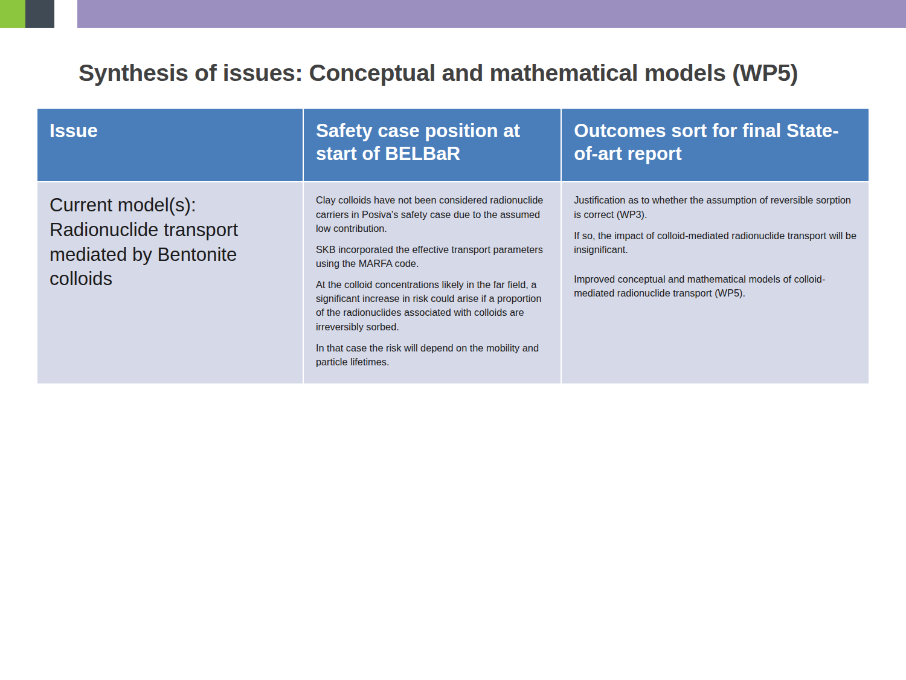Synthesis of issues: Conceptual and mathematical models (WP5)
| Issue | Safety case position at start of BELBaR | Outcomes sort for final State-of-art report |
| --- | --- | --- |
| Current model(s): Radionuclide transport mediated by Bentonite colloids | Clay colloids have not been considered radionuclide carriers in Posiva's safety case due to the assumed low contribution. SKB incorporated the effective transport parameters using the MARFA code. At the colloid concentrations likely in the far field, a significant increase in risk could arise if a proportion of the radionuclides associated with colloids are irreversibly sorbed. In that case the risk will depend on the mobility and particle lifetimes. | Justification as to whether the assumption of reversible sorption is correct (WP3). If so, the impact of colloid-mediated radionuclide transport will be insignificant. Improved conceptual and mathematical models of colloid-mediated radionuclide transport (WP5). |